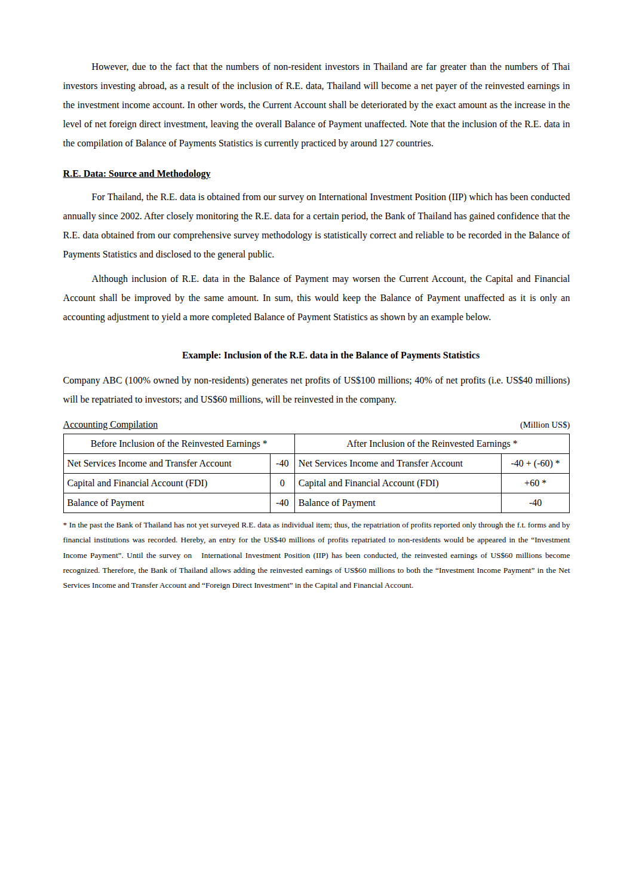However, due to the fact that the numbers of non‑resident investors in Thailand are far greater than the numbers of Thai investors investing abroad, as a result of the inclusion of R.E. data, Thailand will become a net payer of the reinvested earnings in the investment income account. In other words, the Current Account shall be deteriorated by the exact amount as the increase in the level of net foreign direct investment, leaving the overall Balance of Payment unaffected. Note that the inclusion of the R.E. data in the compilation of Balance of Payments Statistics is currently practiced by around 127 countries.
R.E. Data: Source and Methodology
For Thailand, the R.E. data is obtained from our survey on International Investment Position (IIP) which has been conducted annually since 2002. After closely monitoring the R.E. data for a certain period, the Bank of Thailand has gained confidence that the R.E. data obtained from our comprehensive survey methodology is statistically correct and reliable to be recorded in the Balance of Payments Statistics and disclosed to the general public.
Although inclusion of R.E. data in the Balance of Payment may worsen the Current Account, the Capital and Financial Account shall be improved by the same amount. In sum, this would keep the Balance of Payment unaffected as it is only an accounting adjustment to yield a more completed Balance of Payment Statistics as shown by an example below.
Example: Inclusion of the R.E. data in the Balance of Payments Statistics
Company ABC (100% owned by non‑residents) generates net profits of US$100 millions; 40% of net profits (i.e. US$40 millions) will be repatriated to investors; and US$60 millions, will be reinvested in the company.
Accounting Compilation (Million US$)
| Before Inclusion of the Reinvested Earnings * | After Inclusion of the Reinvested Earnings * |
| --- | --- |
| Net Services Income and Transfer Account | -40 | Net Services Income and Transfer Account | -40 + (-60) * |
| Capital and Financial Account (FDI) | 0 | Capital and Financial Account (FDI) | +60 * |
| Balance of Payment | -40 | Balance of Payment | -40 |
* In the past the Bank of Thailand has not yet surveyed R.E. data as individual item; thus, the repatriation of profits reported only through the f.t. forms and by financial institutions was recorded. Hereby, an entry for the US$40 millions of profits repatriated to non‑residents would be appeared in the “Investment Income Payment”. Until the survey on International Investment Position (IIP) has been conducted, the reinvested earnings of US$60 millions become recognized. Therefore, the Bank of Thailand allows adding the reinvested earnings of US$60 millions to both the “Investment Income Payment” in the Net Services Income and Transfer Account and “Foreign Direct Investment” in the Capital and Financial Account.